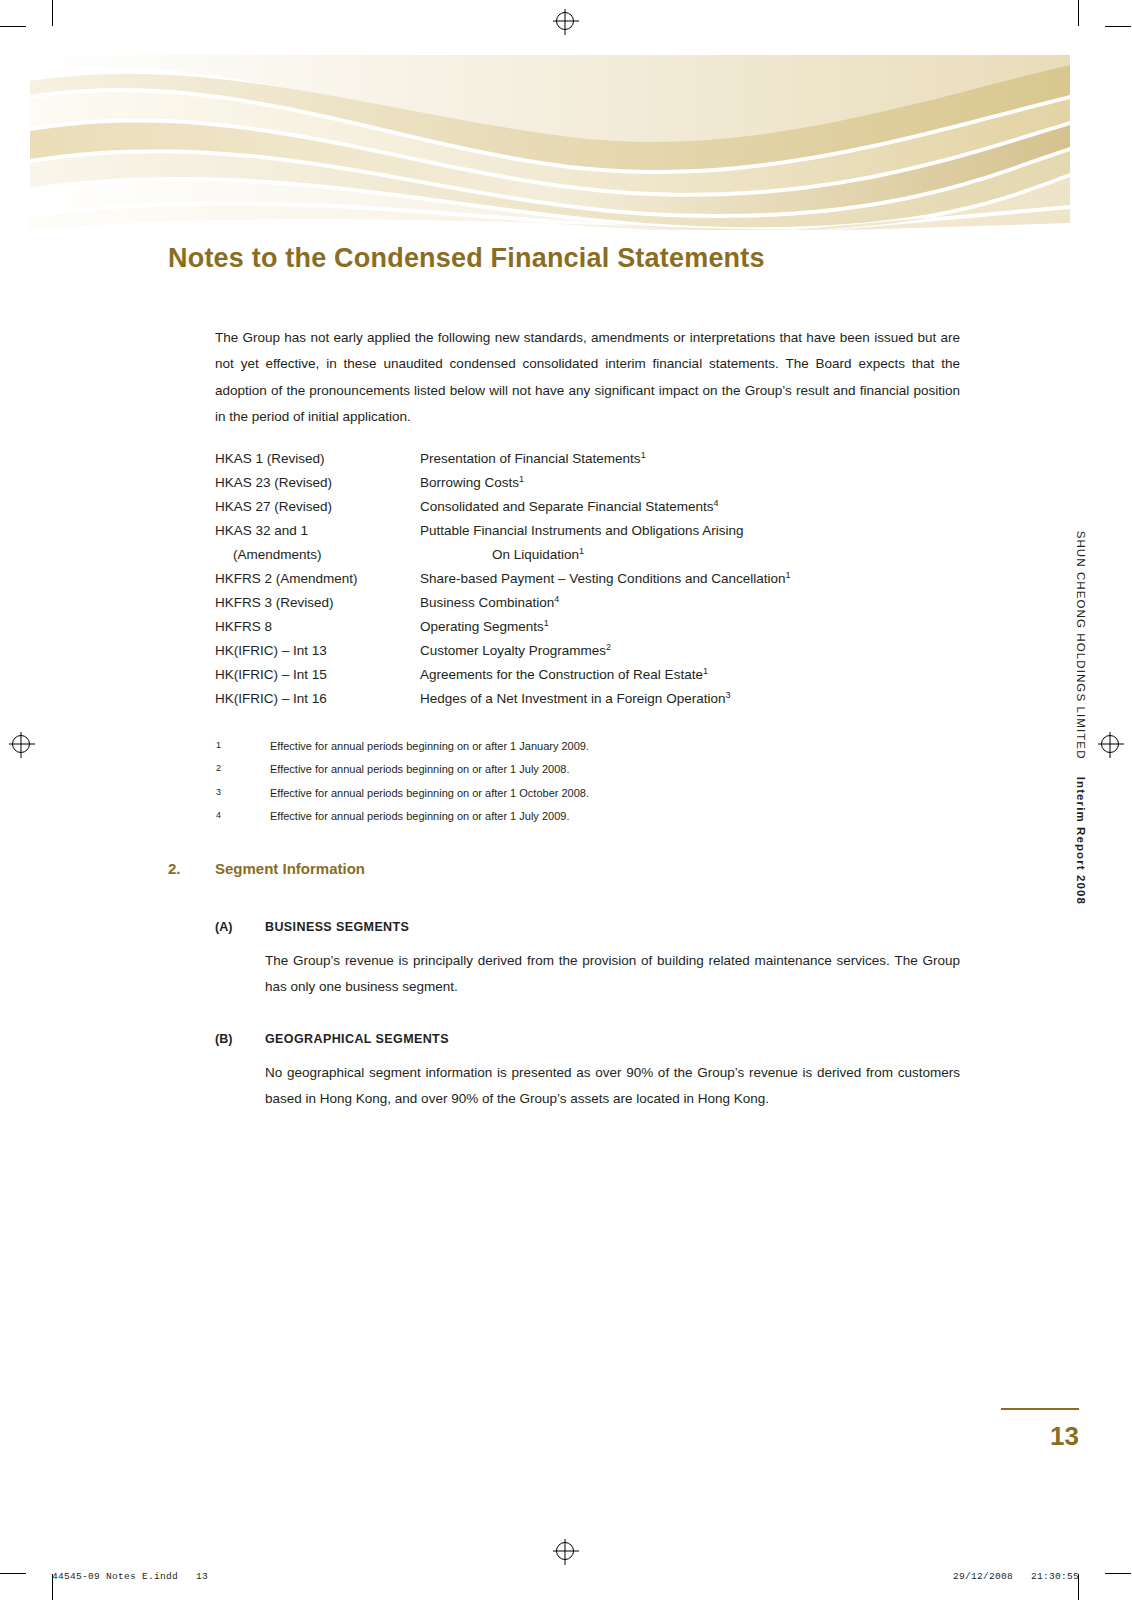Notes to the Condensed Financial Statements
The Group has not early applied the following new standards, amendments or interpretations that have been issued but are not yet effective, in these unaudited condensed consolidated interim financial statements. The Board expects that the adoption of the pronouncements listed below will not have any significant impact on the Group’s result and financial position in the period of initial application.
| HKAS 1 (Revised) | Presentation of Financial Statements 1 |
| HKAS 23 (Revised) | Borrowing Costs 1 |
| HKAS 27 (Revised) | Consolidated and Separate Financial Statements 4 |
| HKAS 32 and 1 | Puttable Financial Instruments and Obligations Arising |
| (Amendments) | On Liquidation 1 |
| HKFRS 2 (Amendment) | Share-based Payment – Vesting Conditions and Cancellation 1 |
| HKFRS 3 (Revised) | Business Combination 4 |
| HKFRS 8 | Operating Segments 1 |
| HK(IFRIC) – Int 13 | Customer Loyalty Programmes 2 |
| HK(IFRIC) – Int 15 | Agreements for the Construction of Real Estate 1 |
| HK(IFRIC) – Int 16 | Hedges of a Net Investment in a Foreign Operation 3 |
| 1 | Effective for annual periods beginning on or after 1 January 2009. |
| 2 | Effective for annual periods beginning on or after 1 July 2008. |
| 3 | Effective for annual periods beginning on or after 1 October 2008. |
| 4 | Effective for annual periods beginning on or after 1 July 2009. |
2.
Segment Information
(A)
BUSINESS SEGMENTS
The Group’s revenue is principally derived from the provision of building related maintenance services. The Group has only one business segment.
(B)
GEOGRAPHICAL SEGMENTS
No geographical segment information is presented as over 90% of the Group’s revenue is derived from customers based in Hong Kong, and over 90% of the Group’s assets are located in Hong Kong.
SHUN CHEONG HOLDINGS LIMITED Interim Report 2008
13
44545-09 Notes E.indd 13
29/12/2008 21:30:55